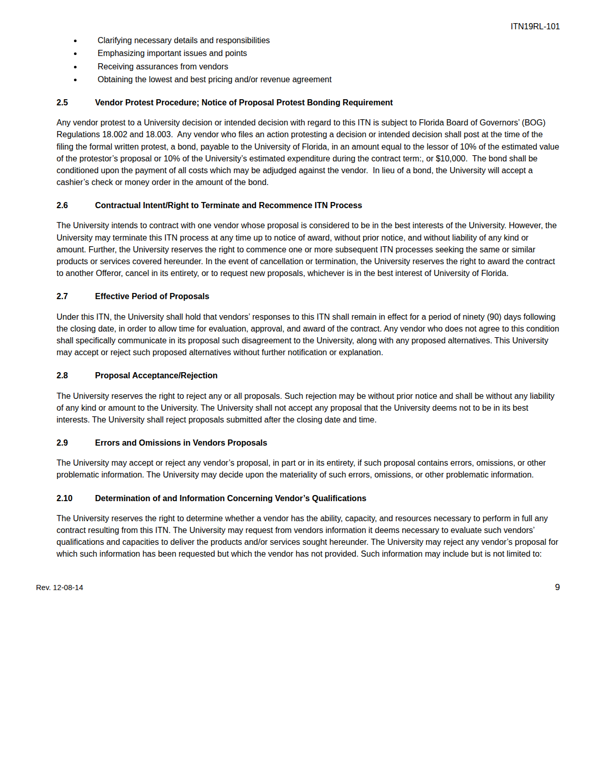ITN19RL-101
Clarifying necessary details and responsibilities
Emphasizing important issues and points
Receiving assurances from vendors
Obtaining the lowest and best pricing and/or revenue agreement
2.5 Vendor Protest Procedure; Notice of Proposal Protest Bonding Requirement
Any vendor protest to a University decision or intended decision with regard to this ITN is subject to Florida Board of Governors’ (BOG) Regulations 18.002 and 18.003. Any vendor who files an action protesting a decision or intended decision shall post at the time of the filing the formal written protest, a bond, payable to the University of Florida, in an amount equal to the lessor of 10% of the estimated value of the protestor’s proposal or 10% of the University’s estimated expenditure during the contract term:, or $10,000. The bond shall be conditioned upon the payment of all costs which may be adjudged against the vendor. In lieu of a bond, the University will accept a cashier’s check or money order in the amount of the bond.
2.6 Contractual Intent/Right to Terminate and Recommence ITN Process
The University intends to contract with one vendor whose proposal is considered to be in the best interests of the University. However, the University may terminate this ITN process at any time up to notice of award, without prior notice, and without liability of any kind or amount. Further, the University reserves the right to commence one or more subsequent ITN processes seeking the same or similar products or services covered hereunder. In the event of cancellation or termination, the University reserves the right to award the contract to another Offeror, cancel in its entirety, or to request new proposals, whichever is in the best interest of University of Florida.
2.7 Effective Period of Proposals
Under this ITN, the University shall hold that vendors’ responses to this ITN shall remain in effect for a period of ninety (90) days following the closing date, in order to allow time for evaluation, approval, and award of the contract. Any vendor who does not agree to this condition shall specifically communicate in its proposal such disagreement to the University, along with any proposed alternatives. This University may accept or reject such proposed alternatives without further notification or explanation.
2.8 Proposal Acceptance/Rejection
The University reserves the right to reject any or all proposals. Such rejection may be without prior notice and shall be without any liability of any kind or amount to the University. The University shall not accept any proposal that the University deems not to be in its best interests. The University shall reject proposals submitted after the closing date and time.
2.9 Errors and Omissions in Vendors Proposals
The University may accept or reject any vendor’s proposal, in part or in its entirety, if such proposal contains errors, omissions, or other problematic information. The University may decide upon the materiality of such errors, omissions, or other problematic information.
2.10 Determination of and Information Concerning Vendor’s Qualifications
The University reserves the right to determine whether a vendor has the ability, capacity, and resources necessary to perform in full any contract resulting from this ITN. The University may request from vendors information it deems necessary to evaluate such vendors’ qualifications and capacities to deliver the products and/or services sought hereunder. The University may reject any vendor’s proposal for which such information has been requested but which the vendor has not provided. Such information may include but is not limited to:
Rev. 12-08-14
9